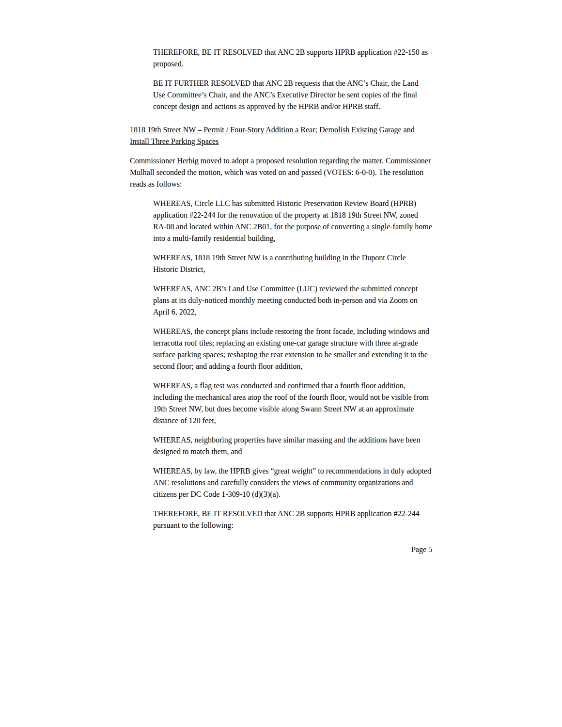THEREFORE, BE IT RESOLVED that ANC 2B supports HPRB application #22-150 as proposed.
BE IT FURTHER RESOLVED that ANC 2B requests that the ANC’s Chair, the Land Use Committee’s Chair, and the ANC’s Executive Director be sent copies of the final concept design and actions as approved by the HPRB and/or HPRB staff.
1818 19th Street NW – Permit / Four-Story Addition a Rear; Demolish Existing Garage and Install Three Parking Spaces
Commissioner Herbig moved to adopt a proposed resolution regarding the matter. Commissioner Mulhall seconded the motion, which was voted on and passed (VOTES: 6-0-0). The resolution reads as follows:
WHEREAS, Circle LLC has submitted Historic Preservation Review Board (HPRB) application #22-244 for the renovation of the property at 1818 19th Street NW, zoned RA-08 and located within ANC 2B01, for the purpose of converting a single-family home into a multi-family residential building,
WHEREAS, 1818 19th Street NW is a contributing building in the Dupont Circle Historic District,
WHEREAS, ANC 2B’s Land Use Committee (LUC) reviewed the submitted concept plans at its duly-noticed monthly meeting conducted both in-person and via Zoom on April 6, 2022,
WHEREAS, the concept plans include restoring the front facade, including windows and terracotta roof tiles; replacing an existing one-car garage structure with three at-grade surface parking spaces; reshaping the rear extension to be smaller and extending it to the second floor; and adding a fourth floor addition,
WHEREAS, a flag test was conducted and confirmed that a fourth floor addition, including the mechanical area atop the roof of the fourth floor, would not be visible from 19th Street NW, but does become visible along Swann Street NW at an approximate distance of 120 feet,
WHEREAS, neighboring properties have similar massing and the additions have been designed to match them, and
WHEREAS, by law, the HPRB gives “great weight” to recommendations in duly adopted ANC resolutions and carefully considers the views of community organizations and citizens per DC Code 1-309-10 (d)(3)(a).
THEREFORE, BE IT RESOLVED that ANC 2B supports HPRB application #22-244 pursuant to the following:
Page 5